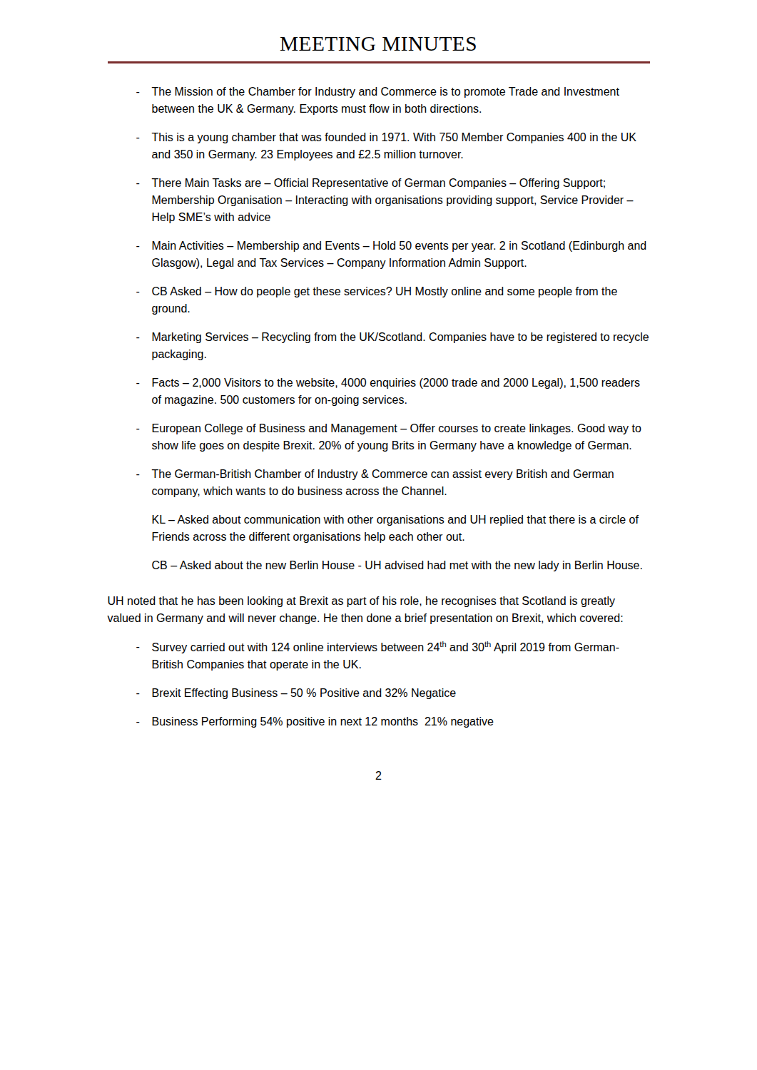MEETING MINUTES
The Mission of the Chamber for Industry and Commerce is to promote Trade and Investment between the UK & Germany. Exports must flow in both directions.
This is a young chamber that was founded in 1971. With 750 Member Companies 400 in the UK and 350 in Germany. 23 Employees and £2.5 million turnover.
There Main Tasks are – Official Representative of German Companies – Offering Support; Membership Organisation – Interacting with organisations providing support, Service Provider – Help SME’s with advice
Main Activities – Membership and Events – Hold 50 events per year. 2 in Scotland (Edinburgh and Glasgow), Legal and Tax Services – Company Information Admin Support.
CB Asked – How do people get these services? UH Mostly online and some people from the ground.
Marketing Services – Recycling from the UK/Scotland. Companies have to be registered to recycle packaging.
Facts – 2,000 Visitors to the website, 4000 enquiries (2000 trade and 2000 Legal), 1,500 readers of magazine. 500 customers for on-going services.
European College of Business and Management – Offer courses to create linkages. Good way to show life goes on despite Brexit. 20% of young Brits in Germany have a knowledge of German.
The German-British Chamber of Industry & Commerce can assist every British and German company, which wants to do business across the Channel.
KL – Asked about communication with other organisations and UH replied that there is a circle of Friends across the different organisations help each other out.
CB – Asked about the new Berlin House - UH advised had met with the new lady in Berlin House.
UH noted that he has been looking at Brexit as part of his role, he recognises that Scotland is greatly valued in Germany and will never change. He then done a brief presentation on Brexit, which covered:
Survey carried out with 124 online interviews between 24th and 30th April 2019 from German-British Companies that operate in the UK.
Brexit Effecting Business – 50 % Positive and 32% Negatice
Business Performing 54% positive in next 12 months 21% negative
2